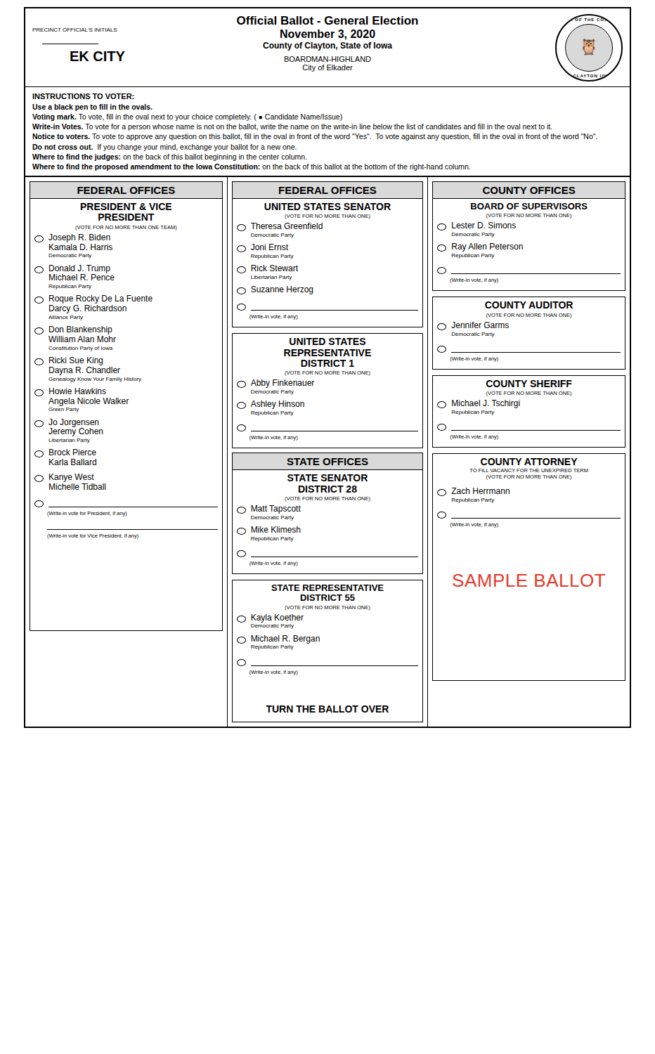PRECINCT OFFICIAL'S INITIALS
EK CITY
Official Ballot - General Election
November 3, 2020
County of Clayton, State of Iowa
BOARDMAN-HIGHLAND
City of Elkader
SEAL OF THE COUNTY
🦉
OF CLAYTON IOWA
INSTRUCTIONS TO VOTER:
Use a black pen to fill in the ovals.
Voting mark. To vote, fill in the oval next to your choice completely. ( ● Candidate Name/Issue)
Write-in Votes. To vote for a person whose name is not on the ballot, write the name on the write-in line below the list of candidates and fill in the oval next to it.
Notice to voters. To vote to approve any question on this ballot, fill in the oval in front of the word "Yes". To vote against any question, fill in the oval in front of the word "No".
Do not cross out. If you change your mind, exchange your ballot for a new one.
Where to find the judges: on the back of this ballot beginning in the center column.
Where to find the proposed amendment to the Iowa Constitution: on the back of this ballot at the bottom of the right-hand column.
FEDERAL OFFICES
PRESIDENT & VICE
PRESIDENT
(VOTE FOR NO MORE THAN ONE TEAM)
Joseph R. Biden
Kamala D. Harris
Democratic Party
Donald J. Trump
Michael R. Pence
Republican Party
Roque Rocky De La Fuente
Darcy G. Richardson
Alliance Party
Don Blankenship
William Alan Mohr
Constitution Party of Iowa
Ricki Sue King
Dayna R. Chandler
Genealogy Know Your Family History
Howie Hawkins
Angela Nicole Walker
Green Party
Jo Jorgensen
Jeremy Cohen
Libertarian Party
Brock Pierce
Karla Ballard
Kanye West
Michelle Tidball
(Write-in vote for President, if any)
(Write-in vote for Vice President, if any)
FEDERAL OFFICES
UNITED STATES SENATOR
(VOTE FOR NO MORE THAN ONE)
Theresa Greenfield
Democratic Party
Joni Ernst
Republican Party
Rick Stewart
Libertarian Party
Suzanne Herzog
(Write-in vote, if any)
UNITED STATES
REPRESENTATIVE
DISTRICT 1
(VOTE FOR NO MORE THAN ONE)
Abby Finkenauer
Democratic Party
Ashley Hinson
Republican Party
(Write-in vote, if any)
STATE OFFICES
STATE SENATOR
DISTRICT 28
(VOTE FOR NO MORE THAN ONE)
Matt Tapscott
Democratic Party
Mike Klimesh
Republican Party
(Write-in vote, if any)
STATE REPRESENTATIVE
DISTRICT 55
(VOTE FOR NO MORE THAN ONE)
Kayla Koether
Democratic Party
Michael R. Bergan
Republican Party
(Write-in vote, if any)
TURN THE BALLOT OVER
COUNTY OFFICES
BOARD OF SUPERVISORS
(VOTE FOR NO MORE THAN ONE)
Lester D. Simons
Democratic Party
Ray Allen Peterson
Republican Party
(Write-in vote, if any)
COUNTY AUDITOR
(VOTE FOR NO MORE THAN ONE)
Jennifer Garms
Democratic Party
(Write-in vote, if any)
COUNTY SHERIFF
(VOTE FOR NO MORE THAN ONE)
Michael J. Tschirgi
Republican Party
(Write-in vote, if any)
COUNTY ATTORNEY
TO FILL VACANCY FOR THE UNEXPIRED TERM
(VOTE FOR NO MORE THAN ONE)
Zach Herrmann
Republican Party
(Write-in vote, if any)
SAMPLE BALLOT